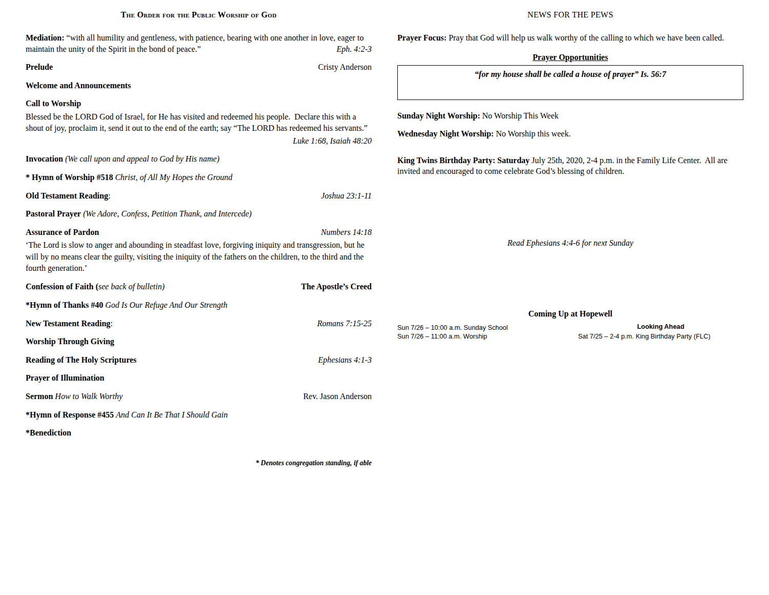The Order for the Public Worship of God
Mediation: “with all humility and gentleness, with patience, bearing with one another in love, eager to maintain the unity of the Spirit in the bond of peace.” Eph. 4:2-3
Prelude Cristy Anderson
Welcome and Announcements
Call to Worship
Blessed be the LORD God of Israel, for He has visited and redeemed his people. Declare this with a shout of joy, proclaim it, send it out to the end of the earth; say “The LORD has redeemed his servants.”
Luke 1:68, Isaiah 48:20
Invocation (We call upon and appeal to God by His name)
* Hymn of Worship #518 Christ, of All My Hopes the Ground
Old Testament Reading: Joshua 23:1-11
Pastoral Prayer (We Adore, Confess, Petition Thank, and Intercede)
Assurance of Pardon Numbers 14:18
‘The Lord is slow to anger and abounding in steadfast love, forgiving iniquity and transgression, but he will by no means clear the guilty, visiting the iniquity of the fathers on the children, to the third and the fourth generation.’
Confession of Faith (see back of bulletin) The Apostle’s Creed
*Hymn of Thanks #40 God Is Our Refuge And Our Strength
New Testament Reading: Romans 7:15-25
Worship Through Giving
Reading of The Holy Scriptures Ephesians 4:1-3
Prayer of Illumination
Sermon How to Walk Worthy Rev. Jason Anderson
*Hymn of Response #455 And Can It Be That I Should Gain
*Benediction
* Denotes congregation standing, if able
NEWS FOR THE PEWS
Prayer Focus: Pray that God will help us walk worthy of the calling to which we have been called.
Prayer Opportunities
“for my house shall be called a house of prayer” Is. 56:7
Sunday Night Worship: No Worship This Week
Wednesday Night Worship: No Worship this week.
King Twins Birthday Party: Saturday July 25th, 2020, 2-4 p.m. in the Family Life Center. All are invited and encouraged to come celebrate God’s blessing of children.
Read Ephesians 4:4-6 for next Sunday
Coming Up at Hopewell
Sun 7/26 – 10:00 a.m. Sunday School
Sun 7/26 – 11:00 a.m. Worship
Looking Ahead
Sat 7/25 – 2-4 p.m. King Birthday Party (FLC)